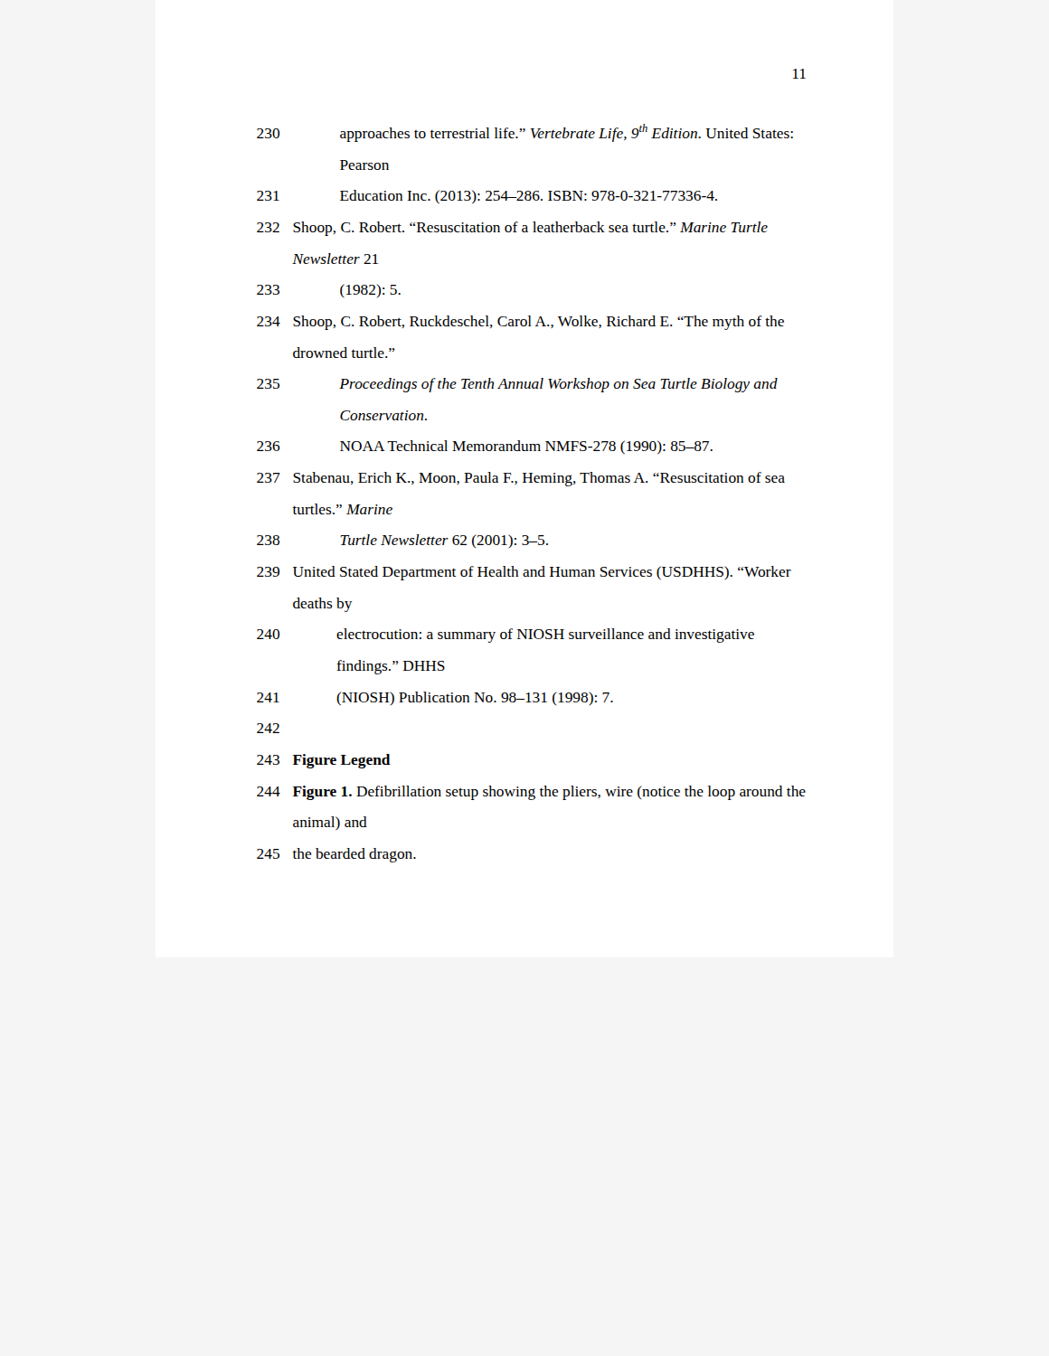11
approaches to terrestrial life.” Vertebrate Life, 9th Edition. United States: Pearson
Education Inc. (2013): 254–286. ISBN: 978-0-321-77336-4.
Shoop, C. Robert. “Resuscitation of a leatherback sea turtle.” Marine Turtle Newsletter 21
(1982): 5.
Shoop, C. Robert, Ruckdeschel, Carol A., Wolke, Richard E. “The myth of the drowned turtle.”
Proceedings of the Tenth Annual Workshop on Sea Turtle Biology and Conservation.
NOAA Technical Memorandum NMFS-278 (1990): 85–87.
Stabenau, Erich K., Moon, Paula F., Heming, Thomas A. “Resuscitation of sea turtles.” Marine
Turtle Newsletter 62 (2001): 3–5.
United Stated Department of Health and Human Services (USDHHS). “Worker deaths by
electrocution: a summary of NIOSH surveillance and investigative findings.” DHHS
(NIOSH) Publication No. 98–131 (1998): 7.
Figure Legend
Figure 1. Defibrillation setup showing the pliers, wire (notice the loop around the animal) and
the bearded dragon.